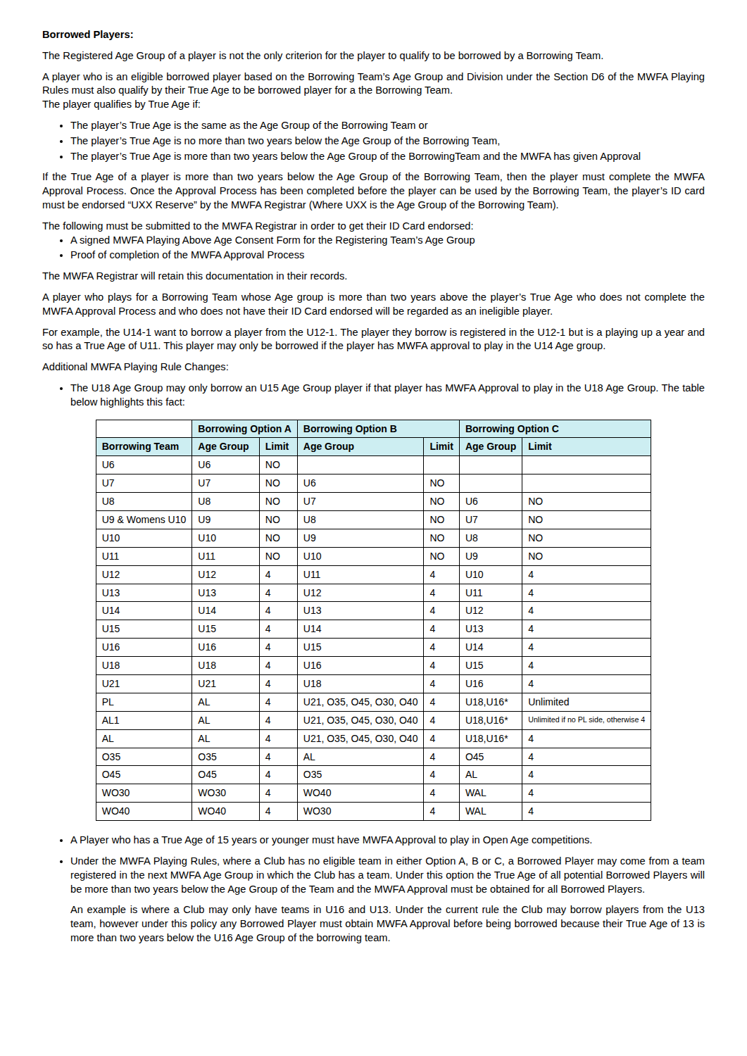Borrowed Players:
The Registered Age Group of a player is not the only criterion for the player to qualify to be borrowed by a Borrowing Team.
A player who is an eligible borrowed player based on the Borrowing Team’s Age Group and Division under the Section D6 of the MWFA Playing Rules must also qualify by their True Age to be borrowed player for a the Borrowing Team.
The player qualifies by True Age if:
The player’s True Age is the same as the Age Group of the Borrowing Team or
The player’s True Age is no more than two years below the Age Group of the Borrowing Team,
The player’s True Age is more than two years below the Age Group of the BorrowingTeam and the MWFA has given Approval
If the True Age of a player is more than two years below the Age Group of the Borrowing Team, then the player must complete the MWFA Approval Process. Once the Approval Process has been completed before the player can be used by the Borrowing Team, the player’s ID card must be endorsed “UXX Reserve” by the MWFA Registrar (Where UXX is the Age Group of the Borrowing Team).
The following must be submitted to the MWFA Registrar in order to get their ID Card endorsed:
A signed MWFA Playing Above Age Consent Form for the Registering Team’s Age Group
Proof of completion of the MWFA Approval Process
The MWFA Registrar will retain this documentation in their records.
A player who plays for a Borrowing Team whose Age group is more than two years above the player’s True Age who does not complete the MWFA Approval Process and who does not have their ID Card endorsed will be regarded as an ineligible player.
For example, the U14-1 want to borrow a player from the U12-1. The player they borrow is registered in the U12-1 but is a playing up a year and so has a True Age of U11. This player may only be borrowed if the player has MWFA approval to play in the U14 Age group.
Additional MWFA Playing Rule Changes:
The U18 Age Group may only borrow an U15 Age Group player if that player has MWFA Approval to play in the U18 Age Group. The table below highlights this fact:
| | Borrowing Option A | Borrowing Option B | Borrowing Option C |
| --- | --- | --- | --- |
| Borrowing Team | Age Group | Limit | Age Group | Limit | Age Group | Limit |
| U6 | U6 | NO | | | | |
| U7 | U7 | NO | U6 | NO | | |
| U8 | U8 | NO | U7 | NO | U6 | NO |
| U9 & Womens U10 | U9 | NO | U8 | NO | U7 | NO |
| U10 | U10 | NO | U9 | NO | U8 | NO |
| U11 | U11 | NO | U10 | NO | U9 | NO |
| U12 | U12 | 4 | U11 | 4 | U10 | 4 |
| U13 | U13 | 4 | U12 | 4 | U11 | 4 |
| U14 | U14 | 4 | U13 | 4 | U12 | 4 |
| U15 | U15 | 4 | U14 | 4 | U13 | 4 |
| U16 | U16 | 4 | U15 | 4 | U14 | 4 |
| U18 | U18 | 4 | U16 | 4 | U15 | 4 |
| U21 | U21 | 4 | U18 | 4 | U16 | 4 |
| PL | AL | 4 | U21, O35, O45, O30, O40 | 4 | U18,U16* | Unlimited |
| AL1 | AL | 4 | U21, O35, O45, O30, O40 | 4 | U18,U16* | Unlimited if no PL side, otherwise 4 |
| AL | AL | 4 | U21, O35, O45, O30, O40 | 4 | U18,U16* | 4 |
| O35 | O35 | 4 | AL | 4 | O45 | 4 |
| O45 | O45 | 4 | O35 | 4 | AL | 4 |
| WO30 | WO30 | 4 | WO40 | 4 | WAL | 4 |
| WO40 | WO40 | 4 | WO30 | 4 | WAL | 4 |
A Player who has a True Age of 15 years or younger must have MWFA Approval to play in Open Age competitions.
Under the MWFA Playing Rules, where a Club has no eligible team in either Option A, B or C, a Borrowed Player may come from a team registered in the next MWFA Age Group in which the Club has a team. Under this option the True Age of all potential Borrowed Players will be more than two years below the Age Group of the Team and the MWFA Approval must be obtained for all Borrowed Players.
An example is where a Club may only have teams in U16 and U13. Under the current rule the Club may borrow players from the U13 team, however under this policy any Borrowed Player must obtain MWFA Approval before being borrowed because their True Age of 13 is more than two years below the U16 Age Group of the borrowing team.